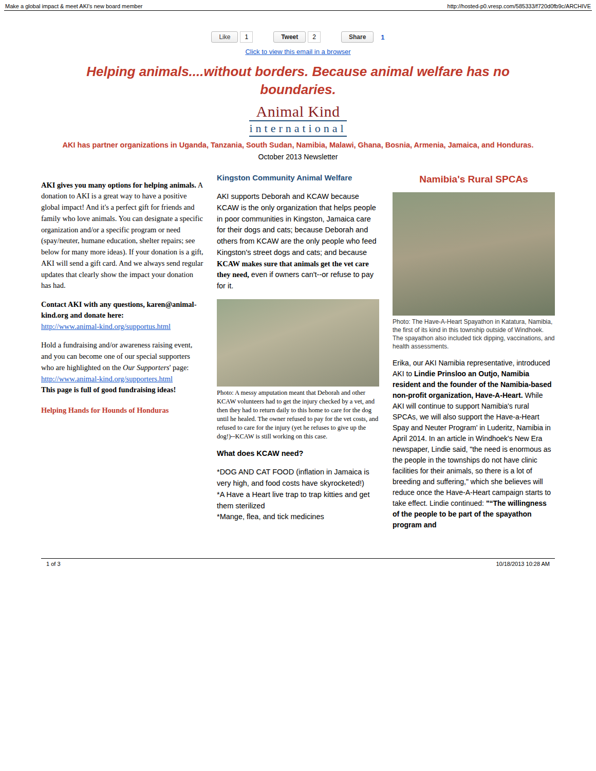Make a global impact & meet AKI's new board member
http://hosted-p0.vresp.com/585333/f720d0fb9c/ARCHIVE
Like 1
Tweet 2
Share 1
Click to view this email in a browser
Helping animals....without borders. Because animal welfare has no boundaries.
Animal Kind
international
AKI has partner organizations in Uganda, Tanzania, South Sudan, Namibia, Malawi, Ghana, Bosnia, Armenia, Jamaica, and Honduras.
October 2013 Newsletter
AKI gives you many options for helping animals. A donation to AKI is a great way to have a positive global impact! And it's a perfect gift for friends and family who love animals. You can designate a specific organization and/or a specific program or need (spay/neuter, humane education, shelter repairs; see below for many more ideas). If your donation is a gift, AKI will send a gift card. And we always send regular updates that clearly show the impact your donation has had.
Contact AKI with any questions, karen@animal-kind.org and donate here:
http://www.animal-kind.org/supportus.html
Hold a fundraising and/or awareness raising event, and you can become one of our special supporters who are highlighted on the Our Supporters' page:
http://www.animal-kind.org/supporters.html
This page is full of good fundraising ideas!
Helping Hands for Hounds of Honduras
Kingston Community Animal Welfare
AKI supports Deborah and KCAW because KCAW is the only organization that helps people in poor communities in Kingston, Jamaica care for their dogs and cats; because Deborah and others from KCAW are the only people who feed Kingston's street dogs and cats; and because KCAW makes sure that animals get the vet care they need, even if owners can't--or refuse to pay for it.
Photo: A messy amputation meant that Deborah and other KCAW volunteers had to get the injury checked by a vet, and then they had to return daily to this home to care for the dog until he healed. The owner refused to pay for the vet costs, and refused to care for the injury (yet he refuses to give up the dog!)--KCAW is still working on this case.
What does KCAW need?
*DOG AND CAT FOOD (inflation in Jamaica is very high, and food costs have skyrocketed!)
*A Have a Heart live trap to trap kitties and get them sterilized
*Mange, flea, and tick medicines
Namibia's Rural SPCAs
Photo: The Have-A-Heart Spayathon in Katatura, Namibia, the first of its kind in this township outside of Windhoek. The spayathon also included tick dipping, vaccinations, and health assessments.
Erika, our AKI Namibia representative, introduced AKI to Lindie Prinsloo an Outjo, Namibia resident and the founder of the Namibia-based non-profit organization, Have-A-Heart. While AKI will continue to support Namibia's rural SPCAs, we will also support the Have-a-Heart Spay and Neuter Program' in Luderitz, Namibia in April 2014. In an article in Windhoek's New Era newspaper, Lindie said, "the need is enormous as the people in the townships do not have clinic facilities for their animals, so there is a lot of breeding and suffering," which she believes will reduce once the Have-A-Heart campaign starts to take effect. Lindie continued: "“The willingness of the people to be part of the spayathon program and
1 of 3
10/18/2013 10:28 AM